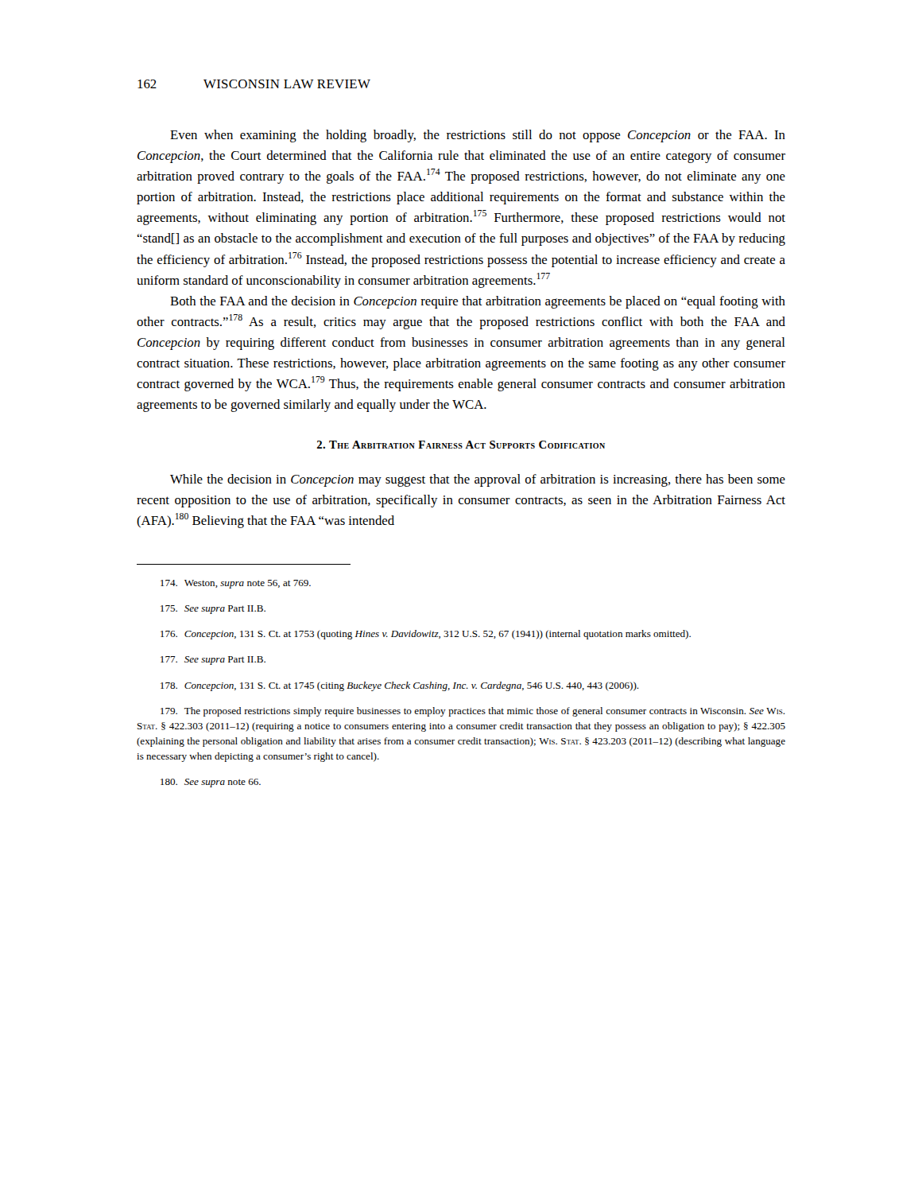162 WISCONSIN LAW REVIEW
Even when examining the holding broadly, the restrictions still do not oppose Concepcion or the FAA. In Concepcion, the Court determined that the California rule that eliminated the use of an entire category of consumer arbitration proved contrary to the goals of the FAA.174 The proposed restrictions, however, do not eliminate any one portion of arbitration. Instead, the restrictions place additional requirements on the format and substance within the agreements, without eliminating any portion of arbitration.175 Furthermore, these proposed restrictions would not “stand[] as an obstacle to the accomplishment and execution of the full purposes and objectives” of the FAA by reducing the efficiency of arbitration.176 Instead, the proposed restrictions possess the potential to increase efficiency and create a uniform standard of unconscionability in consumer arbitration agreements.177
Both the FAA and the decision in Concepcion require that arbitration agreements be placed on “equal footing with other contracts.”178 As a result, critics may argue that the proposed restrictions conflict with both the FAA and Concepcion by requiring different conduct from businesses in consumer arbitration agreements than in any general contract situation. These restrictions, however, place arbitration agreements on the same footing as any other consumer contract governed by the WCA.179 Thus, the requirements enable general consumer contracts and consumer arbitration agreements to be governed similarly and equally under the WCA.
2. The Arbitration Fairness Act Supports Codification
While the decision in Concepcion may suggest that the approval of arbitration is increasing, there has been some recent opposition to the use of arbitration, specifically in consumer contracts, as seen in the Arbitration Fairness Act (AFA).180 Believing that the FAA “was intended
174. Weston, supra note 56, at 769.
175. See supra Part II.B.
176. Concepcion, 131 S. Ct. at 1753 (quoting Hines v. Davidowitz, 312 U.S. 52, 67 (1941)) (internal quotation marks omitted).
177. See supra Part II.B.
178. Concepcion, 131 S. Ct. at 1745 (citing Buckeye Check Cashing, Inc. v. Cardegna, 546 U.S. 440, 443 (2006)).
179. The proposed restrictions simply require businesses to employ practices that mimic those of general consumer contracts in Wisconsin. See Wis. Stat. § 422.303 (2011–12) (requiring a notice to consumers entering into a consumer credit transaction that they possess an obligation to pay); § 422.305 (explaining the personal obligation and liability that arises from a consumer credit transaction); Wis. Stat. § 423.203 (2011–12) (describing what language is necessary when depicting a consumer’s right to cancel).
180. See supra note 66.